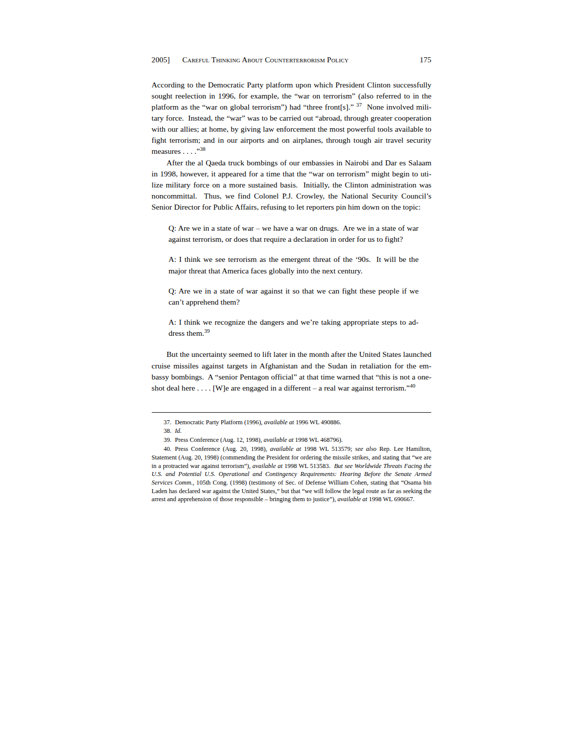175 2005] Careful Thinking About Counterterrorism Policy
According to the Democratic Party platform upon which President Clinton successfully sought reelection in 1996, for example, the “war on terrorism” (also referred to in the platform as the “war on global terrorism”) had “three front[s].” 37 None involved military force. Instead, the “war” was to be carried out “abroad, through greater cooperation with our allies; at home, by giving law enforcement the most powerful tools available to fight terrorism; and in our airports and on airplanes, through tough air travel security measures . . . .”38
After the al Qaeda truck bombings of our embassies in Nairobi and Dar es Salaam in 1998, however, it appeared for a time that the “war on terrorism” might begin to utilize military force on a more sustained basis. Initially, the Clinton administration was noncommittal. Thus, we find Colonel P.J. Crowley, the National Security Council’s Senior Director for Public Affairs, refusing to let reporters pin him down on the topic:
Q: Are we in a state of war – we have a war on drugs. Are we in a state of war against terrorism, or does that require a declaration in order for us to fight?
A: I think we see terrorism as the emergent threat of the ‘90s. It will be the major threat that America faces globally into the next century.
Q: Are we in a state of war against it so that we can fight these people if we can’t apprehend them?
A: I think we recognize the dangers and we’re taking appropriate steps to address them.39
But the uncertainty seemed to lift later in the month after the United States launched cruise missiles against targets in Afghanistan and the Sudan in retaliation for the embassy bombings. A “senior Pentagon official” at that time warned that “this is not a one-shot deal here . . . . [W]e are engaged in a different – a real war against terrorism.”40
37. Democratic Party Platform (1996), available at 1996 WL 490886.
38. Id.
39. Press Conference (Aug. 12, 1998), available at 1998 WL 468796).
40. Press Conference (Aug. 20, 1998), available at 1998 WL 513579; see also Rep. Lee Hamilton, Statement (Aug. 20, 1998) (commending the President for ordering the missile strikes, and stating that “we are in a protracted war against terrorism”), available at 1998 WL 513583. But see Worldwide Threats Facing the U.S. and Potential U.S. Operational and Contingency Requirements: Hearing Before the Senate Armed Services Comm., 105th Cong. (1998) (testimony of Sec. of Defense William Cohen, stating that “Osama bin Laden has declared war against the United States,” but that “we will follow the legal route as far as seeking the arrest and apprehension of those responsible – bringing them to justice”), available at 1998 WL 690667.